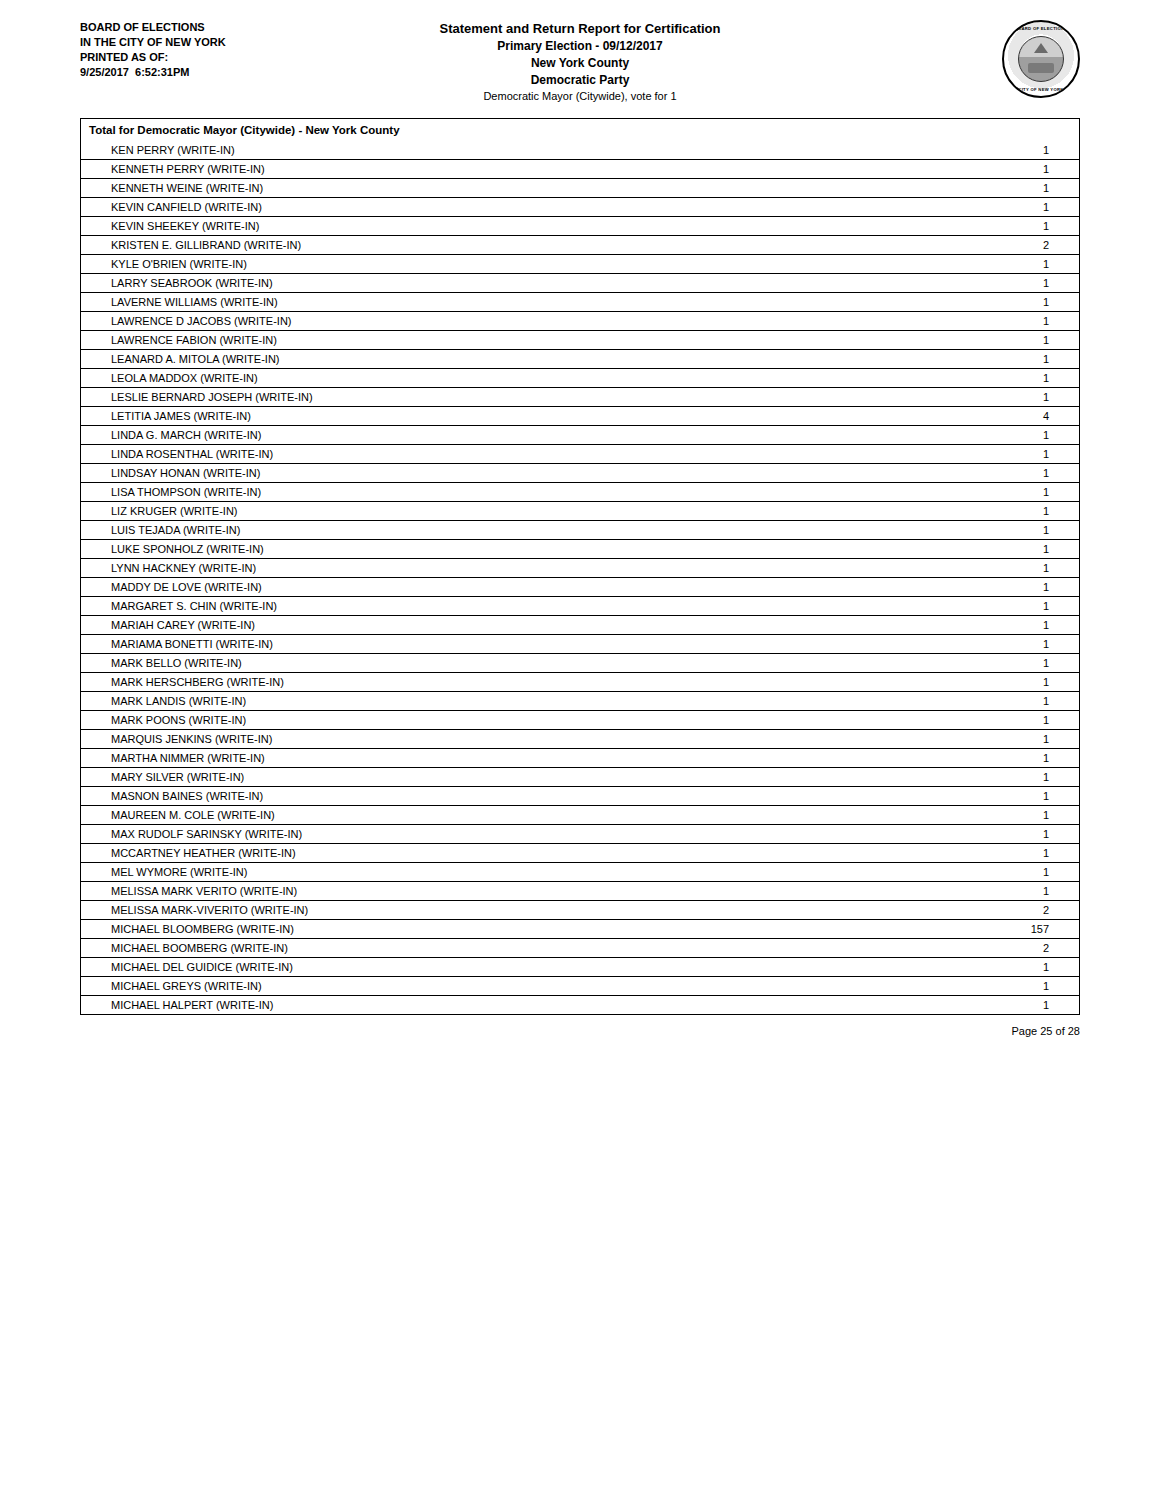BOARD OF ELECTIONS
IN THE CITY OF NEW YORK
PRINTED AS OF:
9/25/2017 6:52:31PM
Statement and Return Report for Certification
Primary Election - 09/12/2017
New York County
Democratic Party
Democratic Mayor (Citywide), vote for 1
Total for Democratic Mayor (Citywide) - New York County
| KEN PERRY (WRITE-IN) | 1 |
| KENNETH PERRY (WRITE-IN) | 1 |
| KENNETH WEINE (WRITE-IN) | 1 |
| KEVIN CANFIELD (WRITE-IN) | 1 |
| KEVIN SHEEKEY (WRITE-IN) | 1 |
| KRISTEN E. GILLIBRAND (WRITE-IN) | 2 |
| KYLE O'BRIEN (WRITE-IN) | 1 |
| LARRY SEABROOK (WRITE-IN) | 1 |
| LAVERNE WILLIAMS (WRITE-IN) | 1 |
| LAWRENCE D JACOBS (WRITE-IN) | 1 |
| LAWRENCE FABION (WRITE-IN) | 1 |
| LEANARD A. MITOLA (WRITE-IN) | 1 |
| LEOLA MADDOX (WRITE-IN) | 1 |
| LESLIE BERNARD JOSEPH (WRITE-IN) | 1 |
| LETITIA JAMES (WRITE-IN) | 4 |
| LINDA G. MARCH (WRITE-IN) | 1 |
| LINDA ROSENTHAL (WRITE-IN) | 1 |
| LINDSAY HONAN (WRITE-IN) | 1 |
| LISA THOMPSON (WRITE-IN) | 1 |
| LIZ KRUGER (WRITE-IN) | 1 |
| LUIS TEJADA (WRITE-IN) | 1 |
| LUKE SPONHOLZ (WRITE-IN) | 1 |
| LYNN HACKNEY (WRITE-IN) | 1 |
| MADDY DE LOVE (WRITE-IN) | 1 |
| MARGARET S. CHIN (WRITE-IN) | 1 |
| MARIAH CAREY (WRITE-IN) | 1 |
| MARIAMA BONETTI (WRITE-IN) | 1 |
| MARK BELLO (WRITE-IN) | 1 |
| MARK HERSCHBERG (WRITE-IN) | 1 |
| MARK LANDIS (WRITE-IN) | 1 |
| MARK POONS (WRITE-IN) | 1 |
| MARQUIS JENKINS (WRITE-IN) | 1 |
| MARTHA NIMMER (WRITE-IN) | 1 |
| MARY SILVER (WRITE-IN) | 1 |
| MASNON BAINES (WRITE-IN) | 1 |
| MAUREEN M. COLE (WRITE-IN) | 1 |
| MAX RUDOLF SARINSKY (WRITE-IN) | 1 |
| MCCARTNEY HEATHER (WRITE-IN) | 1 |
| MEL WYMORE (WRITE-IN) | 1 |
| MELISSA MARK VERITO (WRITE-IN) | 1 |
| MELISSA MARK-VIVERITO (WRITE-IN) | 2 |
| MICHAEL BLOOMBERG (WRITE-IN) | 157 |
| MICHAEL BOOMBERG (WRITE-IN) | 2 |
| MICHAEL DEL GUIDICE (WRITE-IN) | 1 |
| MICHAEL GREYS (WRITE-IN) | 1 |
| MICHAEL HALPERT (WRITE-IN) | 1 |
Page 25 of 28